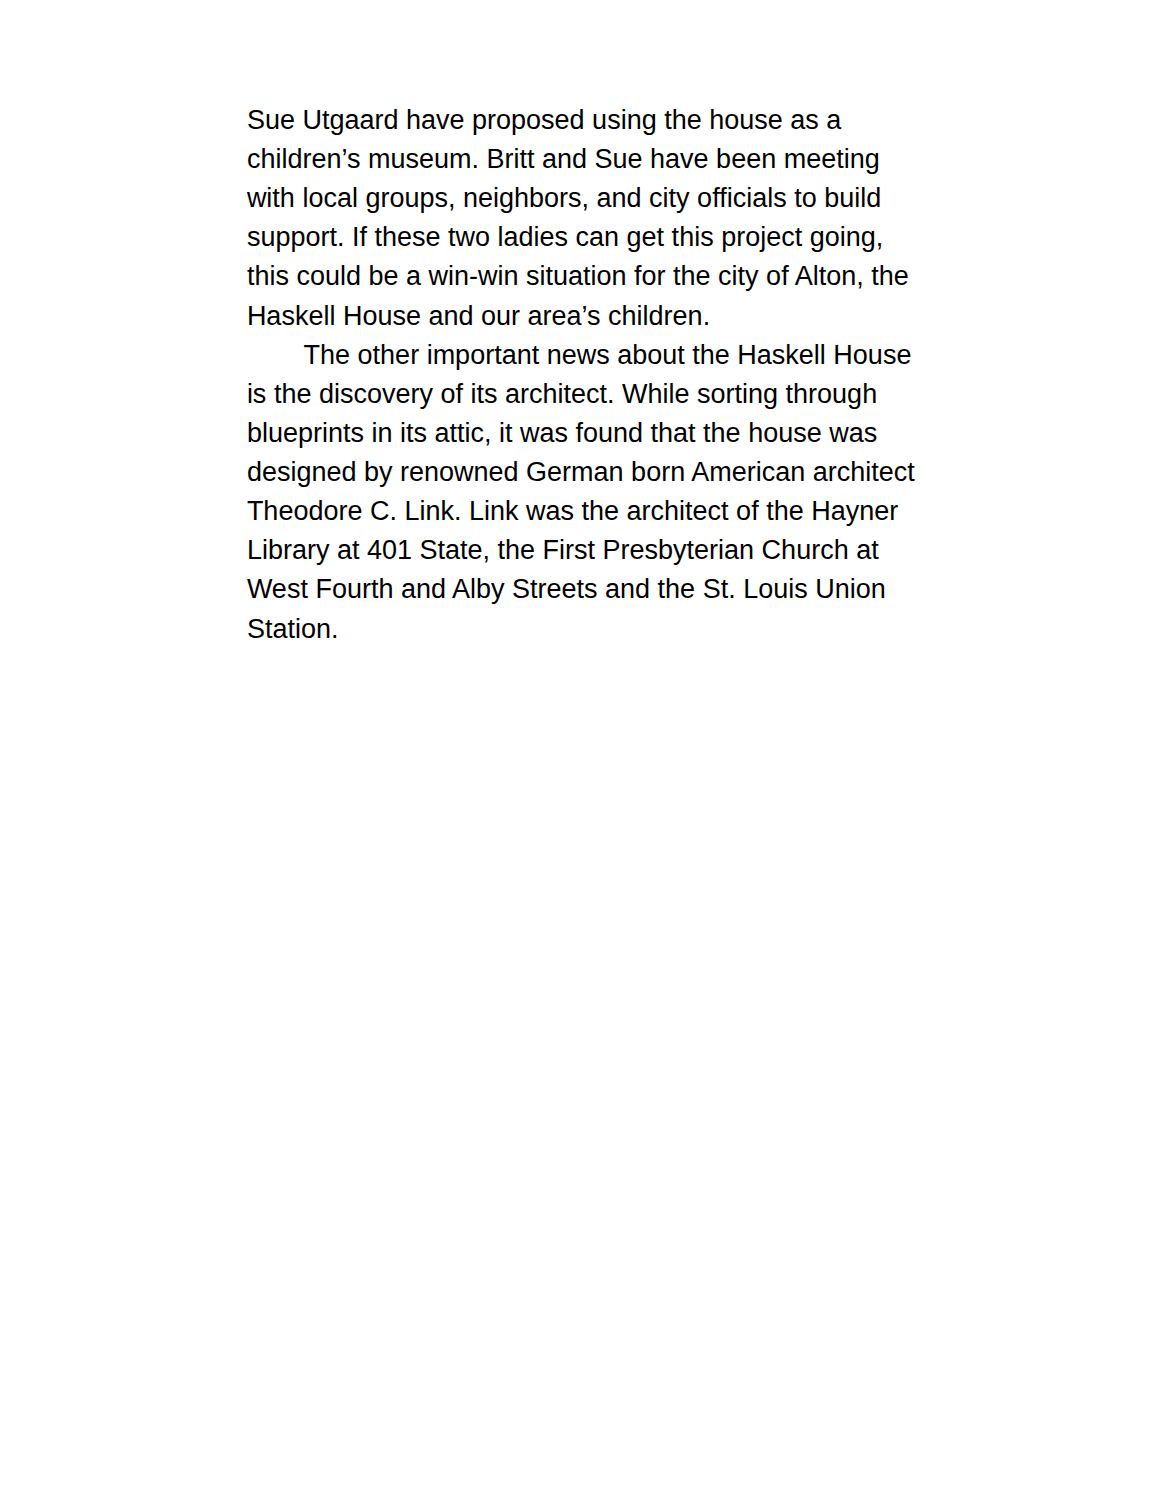Sue Utgaard have proposed using the house as a children’s museum. Britt and Sue have been meeting with local groups, neighbors, and city officials to build support. If these two ladies can get this project going, this could be a win-win situation for the city of Alton, the Haskell House and our area’s children.
The other important news about the Haskell House is the discovery of its architect. While sorting through blueprints in its attic, it was found that the house was designed by renowned German born American architect Theodore C. Link. Link was the architect of the Hayner Library at 401 State, the First Presbyterian Church at West Fourth and Alby Streets and the St. Louis Union Station.